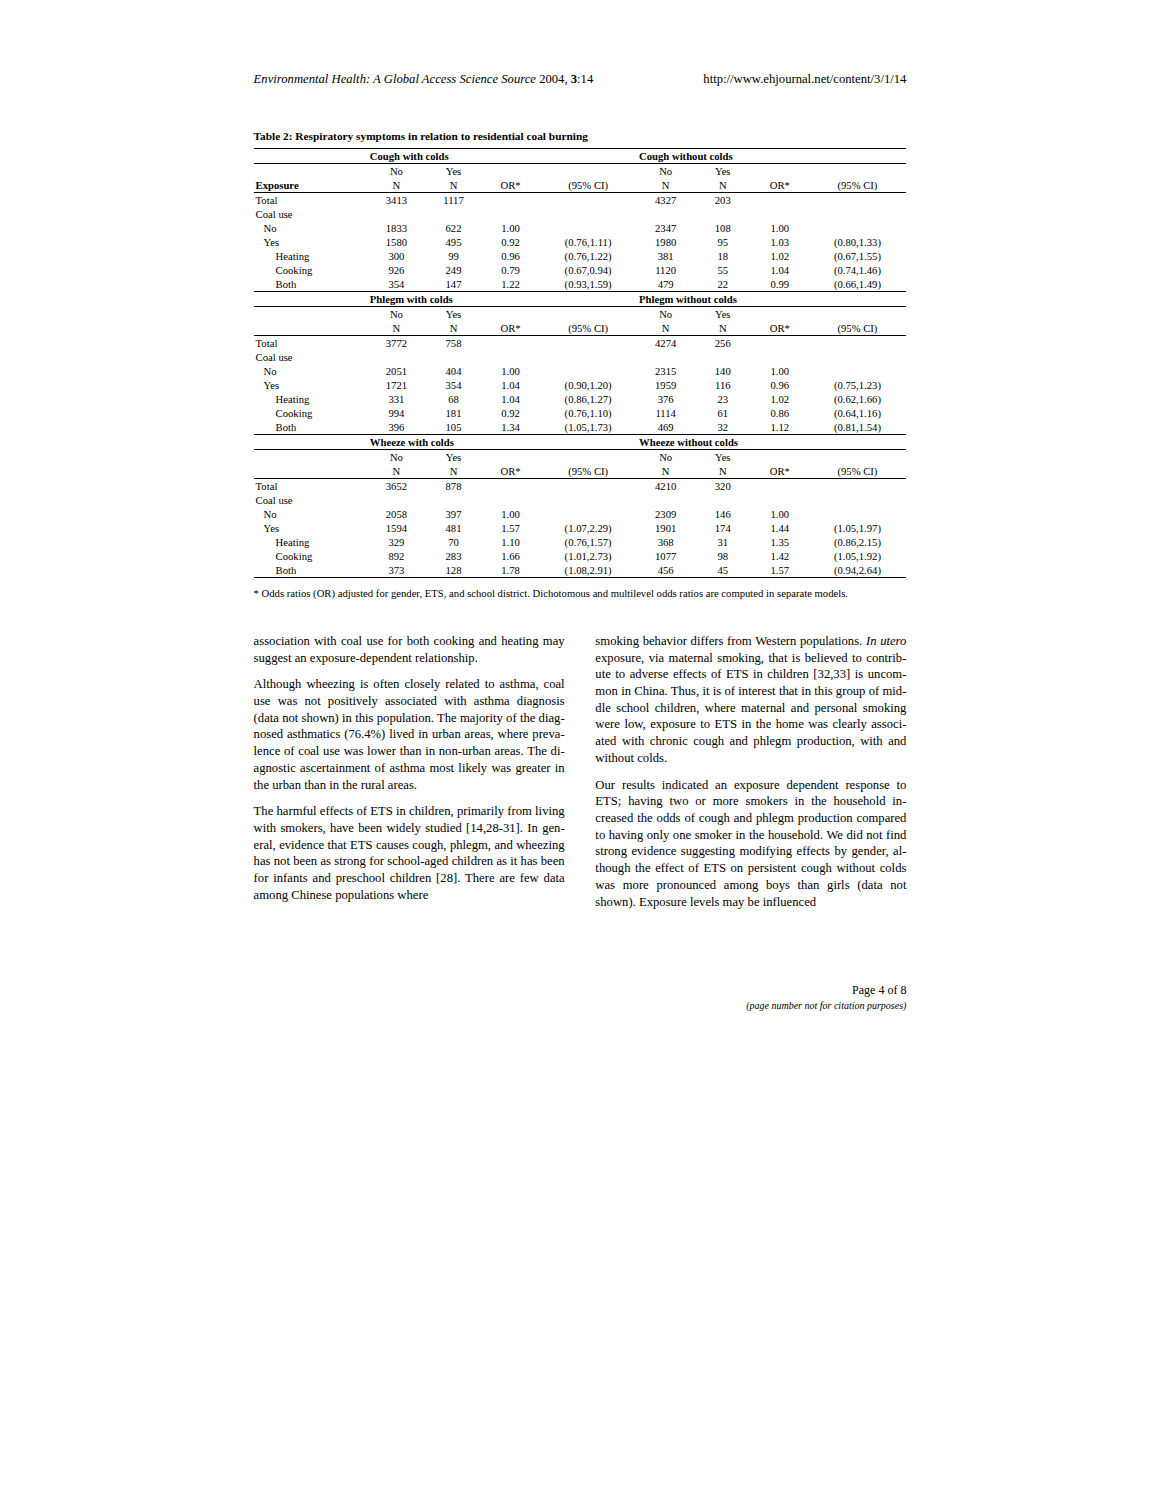Environmental Health: A Global Access Science Source 2004, 3:14
http://www.ehjournal.net/content/3/1/14
Table 2: Respiratory symptoms in relation to residential coal burning
| | Cough with colds | Cough without colds |
| | No | Yes | | | No | Yes | | |
| Exposure | N | N | OR* | (95% CI) | N | N | OR* | (95% CI) |
| Total | 3413 | 1117 | | | 4327 | 203 | | |
| Coal use | | | | | | | | |
| No | 1833 | 622 | 1.00 | | 2347 | 108 | 1.00 | |
| Yes | 1580 | 495 | 0.92 | (0.76,1.11) | 1980 | 95 | 1.03 | (0.80,1.33) |
| Heating | 300 | 99 | 0.96 | (0.76,1.22) | 381 | 18 | 1.02 | (0.67,1.55) |
| Cooking | 926 | 249 | 0.79 | (0.67,0.94) | 1120 | 55 | 1.04 | (0.74,1.46) |
| Both | 354 | 147 | 1.22 | (0.93,1.59) | 479 | 22 | 0.99 | (0.66,1.49) |
| | Phlegm with colds | Phlegm without colds |
| | No | Yes | | | No | Yes | | |
| | N | N | OR* | (95% CI) | N | N | OR* | (95% CI) |
| Total | 3772 | 758 | | | 4274 | 256 | | |
| Coal use | | | | | | | | |
| No | 2051 | 404 | 1.00 | | 2315 | 140 | 1.00 | |
| Yes | 1721 | 354 | 1.04 | (0.90,1.20) | 1959 | 116 | 0.96 | (0.75,1.23) |
| Heating | 331 | 68 | 1.04 | (0.86,1.27) | 376 | 23 | 1.02 | (0.62,1.66) |
| Cooking | 994 | 181 | 0.92 | (0.76,1.10) | 1114 | 61 | 0.86 | (0.64,1.16) |
| Both | 396 | 105 | 1.34 | (1.05,1.73) | 469 | 32 | 1.12 | (0.81,1.54) |
| | Wheeze with colds | Wheeze without colds |
| | No | Yes | | | No | Yes | | |
| | N | N | OR* | (95% CI) | N | N | OR* | (95% CI) |
| Total | 3652 | 878 | | | 4210 | 320 | | |
| Coal use | | | | | | | | |
| No | 2058 | 397 | 1.00 | | 2309 | 146 | 1.00 | |
| Yes | 1594 | 481 | 1.57 | (1.07,2.29) | 1901 | 174 | 1.44 | (1.05,1.97) |
| Heating | 329 | 70 | 1.10 | (0.76,1.57) | 368 | 31 | 1.35 | (0.86,2.15) |
| Cooking | 892 | 283 | 1.66 | (1.01,2.73) | 1077 | 98 | 1.42 | (1.05,1.92) |
| Both | 373 | 128 | 1.78 | (1.08,2.91) | 456 | 45 | 1.57 | (0.94,2.64) |
* Odds ratios (OR) adjusted for gender, ETS, and school district. Dichotomous and multilevel odds ratios are computed in separate models.
association with coal use for both cooking and heating may suggest an exposure-dependent relationship.
Although wheezing is often closely related to asthma, coal use was not positively associated with asthma diagnosis (data not shown) in this population. The majority of the diagnosed asthmatics (76.4%) lived in urban areas, where prevalence of coal use was lower than in non-urban areas. The diagnostic ascertainment of asthma most likely was greater in the urban than in the rural areas.
The harmful effects of ETS in children, primarily from living with smokers, have been widely studied [14,28-31]. In general, evidence that ETS causes cough, phlegm, and wheezing has not been as strong for school-aged children as it has been for infants and preschool children [28]. There are few data among Chinese populations where
smoking behavior differs from Western populations. In utero exposure, via maternal smoking, that is believed to contribute to adverse effects of ETS in children [32,33] is uncommon in China. Thus, it is of interest that in this group of middle school children, where maternal and personal smoking were low, exposure to ETS in the home was clearly associated with chronic cough and phlegm production, with and without colds.
Our results indicated an exposure dependent response to ETS; having two or more smokers in the household increased the odds of cough and phlegm production compared to having only one smoker in the household. We did not find strong evidence suggesting modifying effects by gender, although the effect of ETS on persistent cough without colds was more pronounced among boys than girls (data not shown). Exposure levels may be influenced
Page 4 of 8
(page number not for citation purposes)